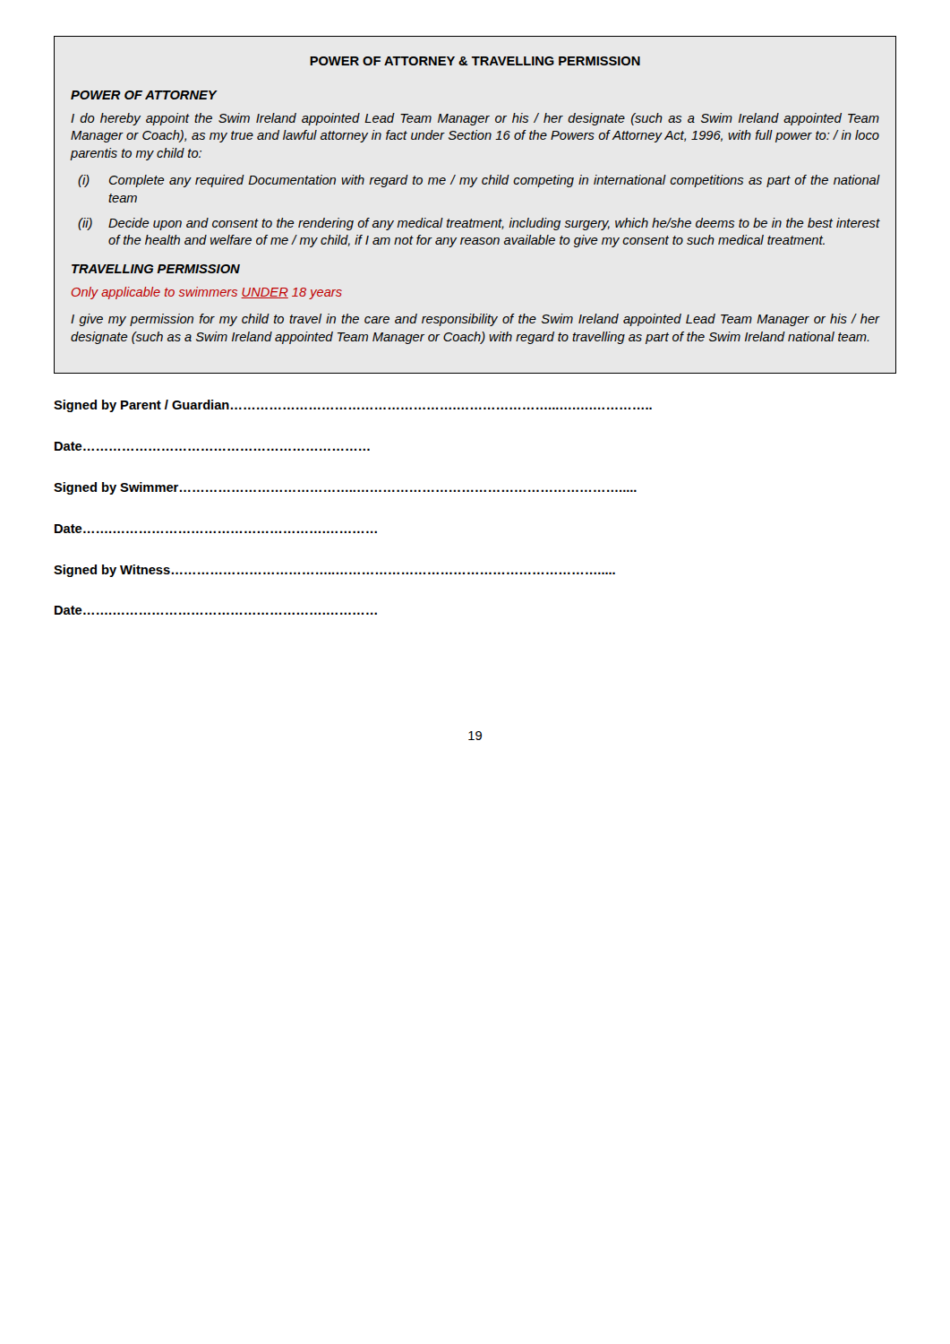POWER OF ATTORNEY & TRAVELLING PERMISSION
POWER OF ATTORNEY
I do hereby appoint the Swim Ireland appointed Lead Team Manager or his / her designate (such as a Swim Ireland appointed Team Manager or Coach), as my true and lawful attorney in fact under Section 16 of the Powers of Attorney Act, 1996, with full power to: / in loco parentis to my child to:
(i) Complete any required Documentation with regard to me / my child competing in international competitions as part of the national team
(ii) Decide upon and consent to the rendering of any medical treatment, including surgery, which he/she deems to be in the best interest of the health and welfare of me / my child, if I am not for any reason available to give my consent to such medical treatment.
TRAVELLING PERMISSION
Only applicable to swimmers UNDER 18 years
I give my permission for my child to travel in the care and responsibility of the Swim Ireland appointed Lead Team Manager or his / her designate (such as a Swim Ireland appointed Team Manager or Coach) with regard to travelling as part of the Swim Ireland national team.
Signed by Parent / Guardian…………………………………………….…………………...….….…………..
Date…………………………………………………………
Signed by Swimmer…………………………………..…………………………………………………….....
Date…….………………………………………….…………
Signed by Witness………………………………..…………………………………………………….....
Date…….………………………………………….…………
19